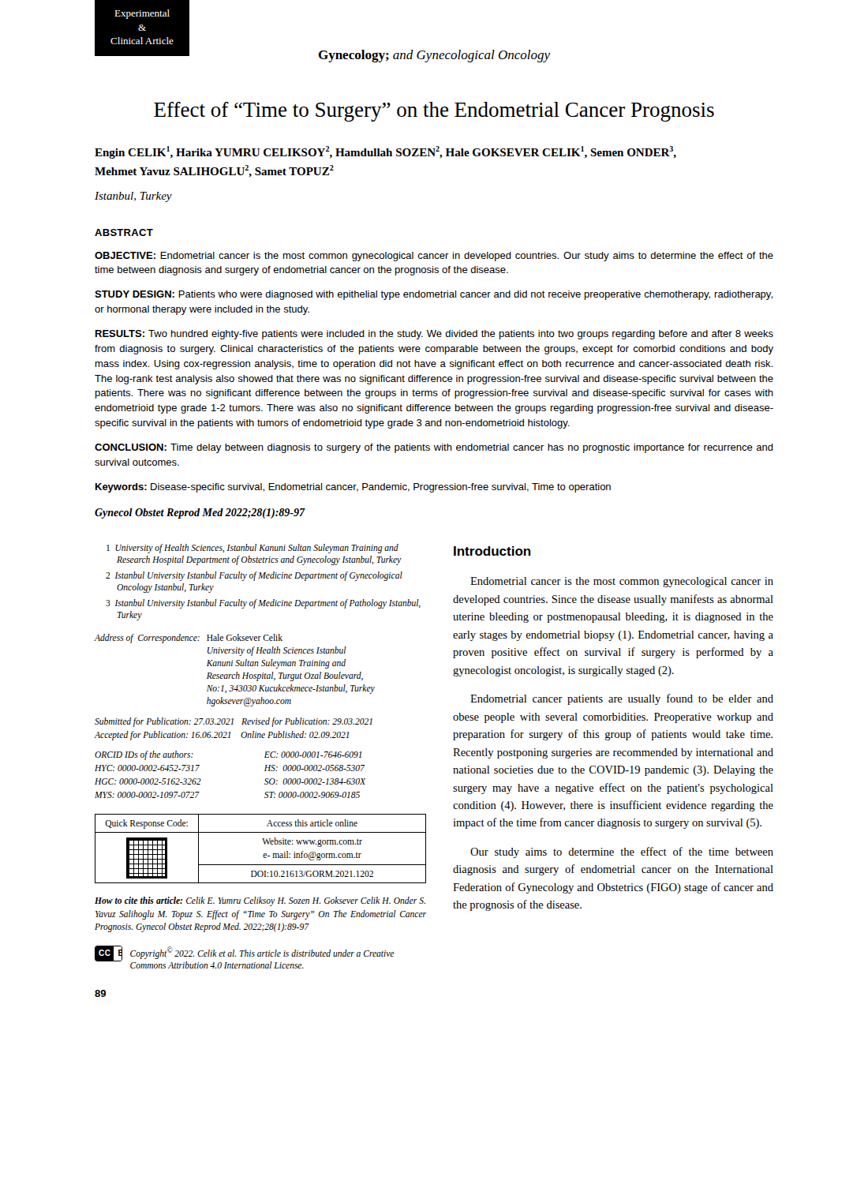Experimental
&
Clinical Article
Gynecology; and Gynecological Oncology
Effect of “Time to Surgery” on the Endometrial Cancer Prognosis
Engin CELIK1, Harika YUMRU CELIKSOY2, Hamdullah SOZEN2, Hale GOKSEVER CELIK1, Semen ONDER3,
Mehmet Yavuz SALIHOGLU2, Samet TOPUZ2
Istanbul, Turkey
ABSTRACT
OBJECTIVE: Endometrial cancer is the most common gynecological cancer in developed countries. Our study aims to determine the effect of the time between diagnosis and surgery of endometrial cancer on the prognosis of the disease.
STUDY DESIGN: Patients who were diagnosed with epithelial type endometrial cancer and did not receive preoperative chemotherapy, radiotherapy, or hormonal therapy were included in the study.
RESULTS: Two hundred eighty-five patients were included in the study. We divided the patients into two groups regarding before and after 8 weeks from diagnosis to surgery. Clinical characteristics of the patients were comparable between the groups, except for comorbid conditions and body mass index. Using cox-regression analysis, time to operation did not have a significant effect on both recurrence and cancer-associated death risk. The log-rank test analysis also showed that there was no significant difference in progression-free survival and disease-specific survival between the patients. There was no significant difference between the groups in terms of progression-free survival and disease-specific survival for cases with endometrioid type grade 1-2 tumors. There was also no significant difference between the groups regarding progression-free survival and disease-specific survival in the patients with tumors of endometrioid type grade 3 and non-endometrioid histology.
CONCLUSION: Time delay between diagnosis to surgery of the patients with endometrial cancer has no prognostic importance for recurrence and survival outcomes.
Keywords: Disease-specific survival, Endometrial cancer, Pandemic, Progression-free survival, Time to operation
Gynecol Obstet Reprod Med 2022;28(1):89-97
1 University of Health Sciences, Istanbul Kanuni Sultan Suleyman Training and Research Hospital Department of Obstetrics and Gynecology Istanbul, Turkey
2 Istanbul University Istanbul Faculty of Medicine Department of Gynecological Oncology Istanbul, Turkey
3 Istanbul University Istanbul Faculty of Medicine Department of Pathology Istanbul, Turkey
| Address of Correspondence: | Hale Goksever Celik |
| | University of Health Sciences Istanbul |
| | Kanuni Sultan Suleyman Training and |
| | Research Hospital, Turgut Ozal Boulevard, |
| | No:1, 343030 Kucukcekmece-Istanbul, Turkey |
| | hgoksever@yahoo.com |
Submitted for Publication: 27.03.2021 Revised for Publication: 29.03.2021
Accepted for Publication: 16.06.2021 Online Published: 02.09.2021
| ORCID IDs of the authors: | EC: 0000-0001-7646-6091 |
| HYC: 0000-0002-6452-7317 | HS: 0000-0002-0568-5307 |
| HGC: 0000-0002-5162-3262 | SO: 0000-0002-1384-630X |
| MYS: 0000-0002-1097-0727 | ST: 0000-0002-9069-0185 |
| Quick Response Code: | Access this article online |
| | Website: www.gorm.com.tr e- mail: info@gorm.com.tr |
| DOI:10.21613/GORM.2021.1202 |
How to cite this article: Celik E. Yumru Celiksoy H. Sozen H. Goksever Celik H. Onder S. Yavuz Salihoglu M. Topuz S. Effect of “Time To Surgery” On The Endometrial Cancer Prognosis. Gynecol Obstet Reprod Med. 2022;28(1):89-97
CC BY Copyright© 2022. Celik et al. This article is distributed under a Creative Commons Attribution 4.0 International License.
89
Introduction
Endometrial cancer is the most common gynecological cancer in developed countries. Since the disease usually manifests as abnormal uterine bleeding or postmenopausal bleeding, it is diagnosed in the early stages by endometrial biopsy (1). Endometrial cancer, having a proven positive effect on survival if surgery is performed by a gynecologist oncologist, is surgically staged (2).
Endometrial cancer patients are usually found to be elder and obese people with several comorbidities. Preoperative workup and preparation for surgery of this group of patients would take time. Recently postponing surgeries are recommended by international and national societies due to the COVID-19 pandemic (3). Delaying the surgery may have a negative effect on the patient's psychological condition (4). However, there is insufficient evidence regarding the impact of the time from cancer diagnosis to surgery on survival (5).
Our study aims to determine the effect of the time between diagnosis and surgery of endometrial cancer on the International Federation of Gynecology and Obstetrics (FIGO) stage of cancer and the prognosis of the disease.